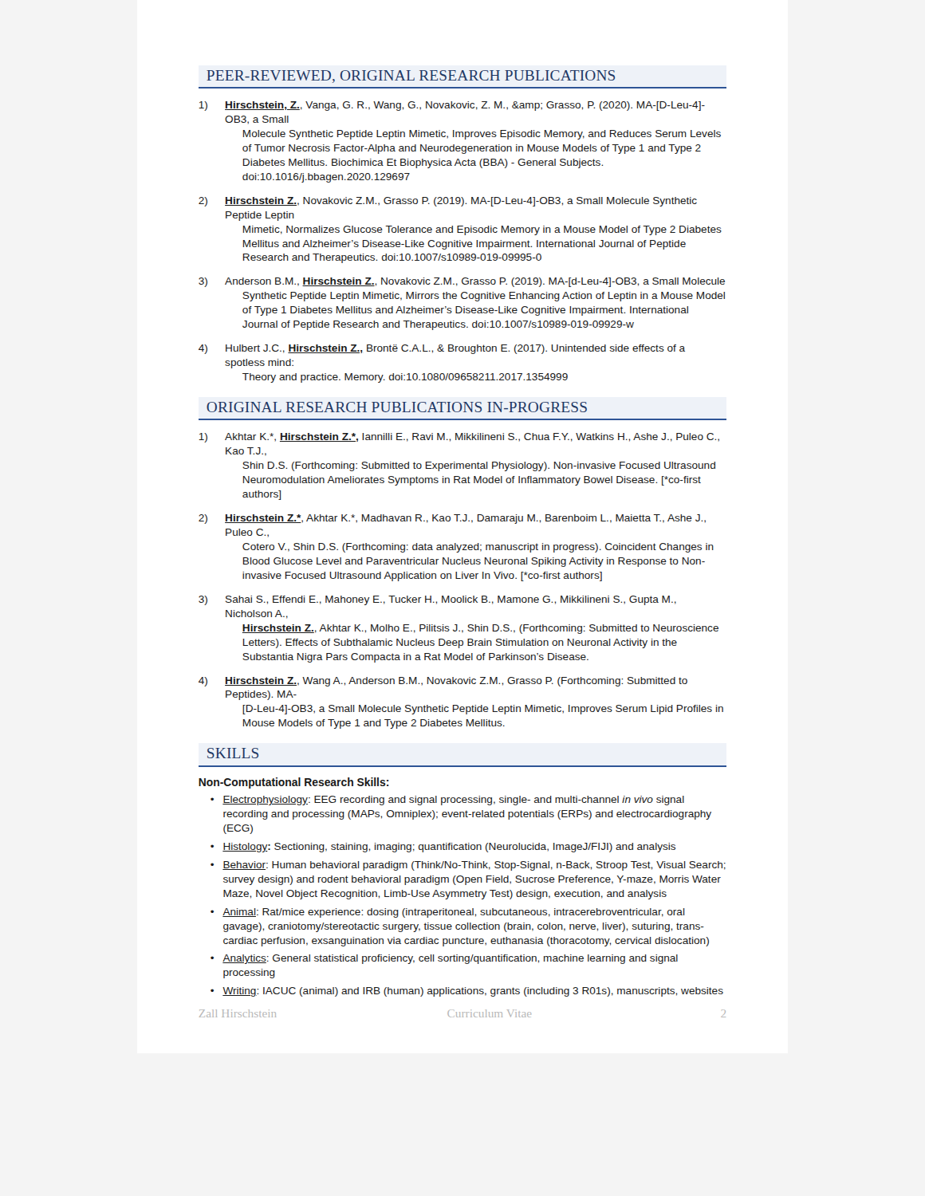PEER-REVIEWED, ORIGINAL RESEARCH PUBLICATIONS
1) Hirschstein, Z., Vanga, G. R., Wang, G., Novakovic, Z. M., &amp; Grasso, P. (2020). MA-[D-Leu-4]-OB3, a Small Molecule Synthetic Peptide Leptin Mimetic, Improves Episodic Memory, and Reduces Serum Levels of Tumor Necrosis Factor-Alpha and Neurodegeneration in Mouse Models of Type 1 and Type 2 Diabetes Mellitus. Biochimica Et Biophysica Acta (BBA) - General Subjects. doi:10.1016/j.bbagen.2020.129697
2) Hirschstein Z., Novakovic Z.M., Grasso P. (2019). MA-[D-Leu-4]-OB3, a Small Molecule Synthetic Peptide Leptin Mimetic, Normalizes Glucose Tolerance and Episodic Memory in a Mouse Model of Type 2 Diabetes Mellitus and Alzheimer’s Disease-Like Cognitive Impairment. International Journal of Peptide Research and Therapeutics. doi:10.1007/s10989-019-09995-0
3) Anderson B.M., Hirschstein Z., Novakovic Z.M., Grasso P. (2019). MA-[d-Leu-4]-OB3, a Small Molecule Synthetic Peptide Leptin Mimetic, Mirrors the Cognitive Enhancing Action of Leptin in a Mouse Model of Type 1 Diabetes Mellitus and Alzheimer’s Disease-Like Cognitive Impairment. International Journal of Peptide Research and Therapeutics. doi:10.1007/s10989-019-09929-w
4) Hulbert J.C., Hirschstein Z., Brontë C.A.L., & Broughton E. (2017). Unintended side effects of a spotless mind: Theory and practice. Memory. doi:10.1080/09658211.2017.1354999
ORIGINAL RESEARCH PUBLICATIONS IN-PROGRESS
1) Akhtar K.*, Hirschstein Z.*, Iannilli E., Ravi M., Mikkilineni S., Chua F.Y., Watkins H., Ashe J., Puleo C., Kao T.J., Shin D.S. (Forthcoming: Submitted to Experimental Physiology). Non-invasive Focused Ultrasound Neuromodulation Ameliorates Symptoms in Rat Model of Inflammatory Bowel Disease. [*co-first authors]
2) Hirschstein Z.*, Akhtar K.*, Madhavan R., Kao T.J., Damaraju M., Barenboim L., Maietta T., Ashe J., Puleo C., Cotero V., Shin D.S. (Forthcoming: data analyzed; manuscript in progress). Coincident Changes in Blood Glucose Level and Paraventricular Nucleus Neuronal Spiking Activity in Response to Non-invasive Focused Ultrasound Application on Liver In Vivo. [*co-first authors]
3) Sahai S., Effendi E., Mahoney E., Tucker H., Moolick B., Mamone G., Mikkilineni S., Gupta M., Nicholson A., Hirschstein Z., Akhtar K., Molho E., Pilitsis J., Shin D.S., (Forthcoming: Submitted to Neuroscience Letters). Effects of Subthalamic Nucleus Deep Brain Stimulation on Neuronal Activity in the Substantia Nigra Pars Compacta in a Rat Model of Parkinson’s Disease.
4) Hirschstein Z., Wang A., Anderson B.M., Novakovic Z.M., Grasso P. (Forthcoming: Submitted to Peptides). MA- [D-Leu-4]-OB3, a Small Molecule Synthetic Peptide Leptin Mimetic, Improves Serum Lipid Profiles in Mouse Models of Type 1 and Type 2 Diabetes Mellitus.
SKILLS
Non-Computational Research Skills:
Electrophysiology: EEG recording and signal processing, single- and multi-channel in vivo signal recording and processing (MAPs, Omniplex); event-related potentials (ERPs) and electrocardiography (ECG)
Histology: Sectioning, staining, imaging; quantification (Neurolucida, ImageJ/FIJI) and analysis
Behavior: Human behavioral paradigm (Think/No-Think, Stop-Signal, n-Back, Stroop Test, Visual Search; survey design) and rodent behavioral paradigm (Open Field, Sucrose Preference, Y-maze, Morris Water Maze, Novel Object Recognition, Limb-Use Asymmetry Test) design, execution, and analysis
Animal: Rat/mice experience: dosing (intraperitoneal, subcutaneous, intracerebroventricular, oral gavage), craniotomy/stereotactic surgery, tissue collection (brain, colon, nerve, liver), suturing, trans-cardiac perfusion, exsanguination via cardiac puncture, euthanasia (thoracotomy, cervical dislocation)
Analytics: General statistical proficiency, cell sorting/quantification, machine learning and signal processing
Writing: IACUC (animal) and IRB (human) applications, grants (including 3 R01s), manuscripts, websites
Zall Hirschstein
Curriculum Vitae
2